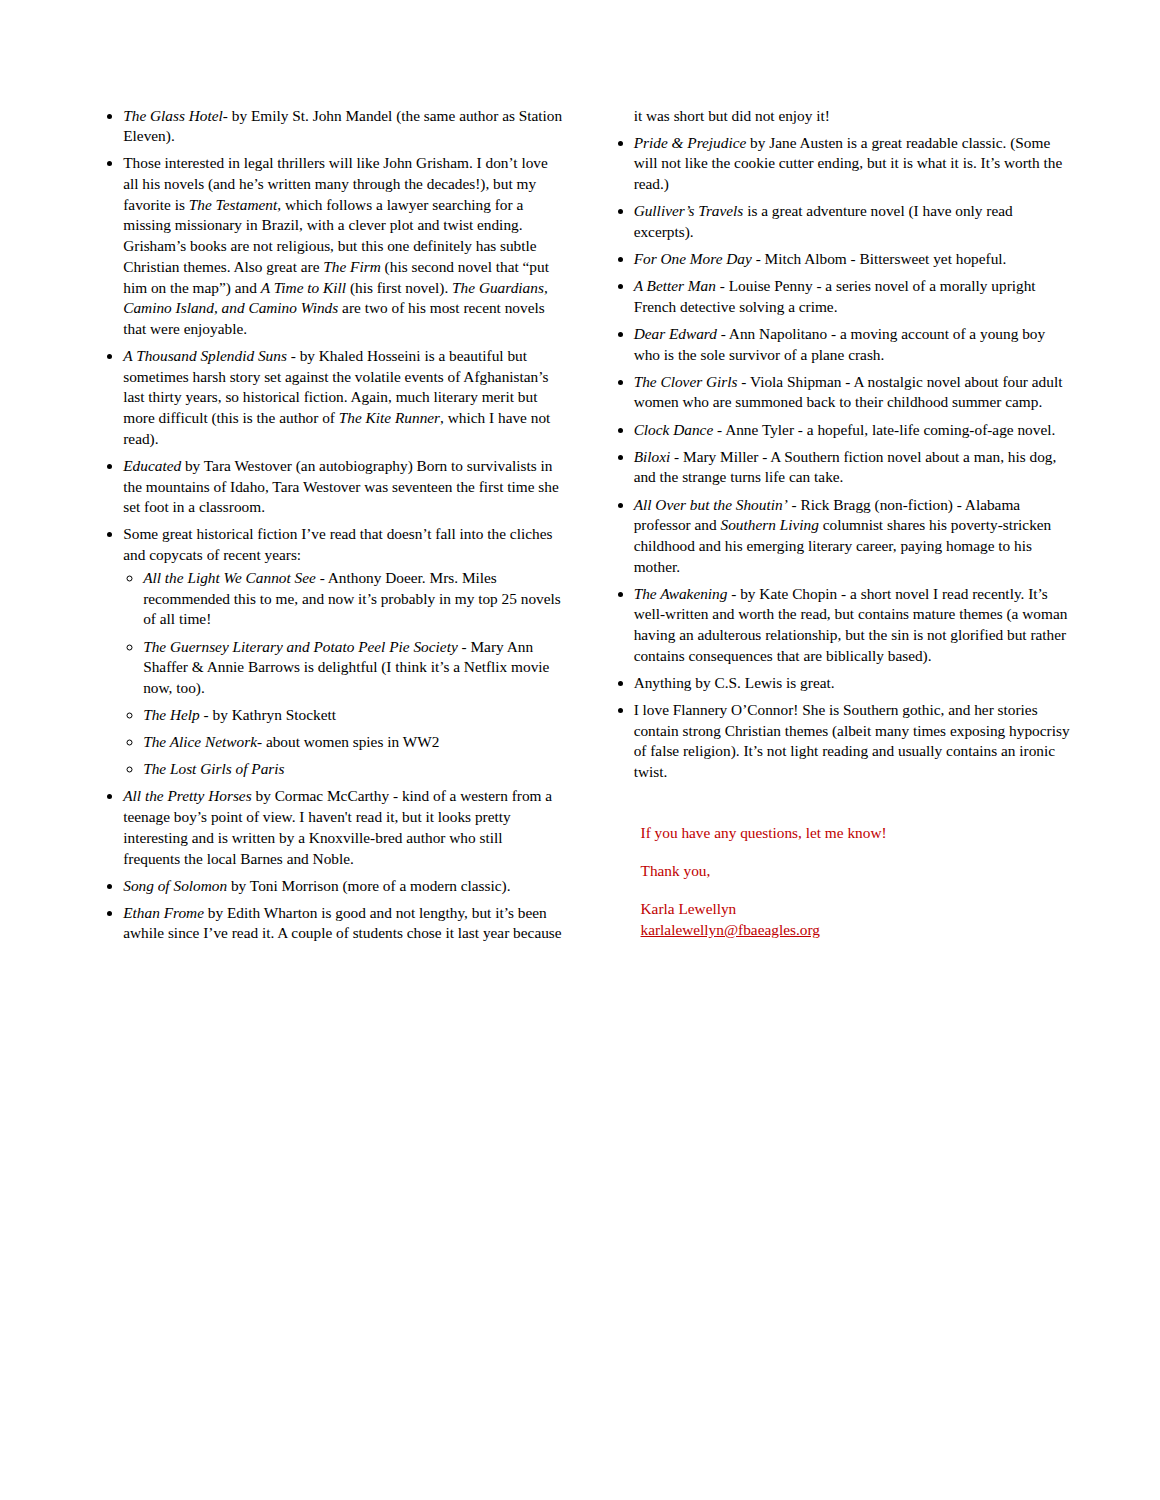The Glass Hotel- by Emily St. John Mandel (the same author as Station Eleven).
Those interested in legal thrillers will like John Grisham. I don’t love all his novels (and he’s written many through the decades!), but my favorite is The Testament, which follows a lawyer searching for a missing missionary in Brazil, with a clever plot and twist ending. Grisham’s books are not religious, but this one definitely has subtle Christian themes. Also great are The Firm (his second novel that “put him on the map”) and A Time to Kill (his first novel). The Guardians, Camino Island, and Camino Winds are two of his most recent novels that were enjoyable.
A Thousand Splendid Suns - by Khaled Hosseini is a beautiful but sometimes harsh story set against the volatile events of Afghanistan’s last thirty years, so historical fiction. Again, much literary merit but more difficult (this is the author of The Kite Runner, which I have not read).
Educated by Tara Westover (an autobiography) Born to survivalists in the mountains of Idaho, Tara Westover was seventeen the first time she set foot in a classroom.
Some great historical fiction I’ve read that doesn’t fall into the cliches and copycats of recent years:
All the Light We Cannot See - Anthony Doeer. Mrs. Miles recommended this to me, and now it’s probably in my top 25 novels of all time!
The Guernsey Literary and Potato Peel Pie Society - Mary Ann Shaffer & Annie Barrows is delightful (I think it’s a Netflix movie now, too).
The Help - by Kathryn Stockett
The Alice Network- about women spies in WW2
The Lost Girls of Paris
All the Pretty Horses by Cormac McCarthy - kind of a western from a teenage boy’s point of view. I haven't read it, but it looks pretty interesting and is written by a Knoxville-bred author who still frequents the local Barnes and Noble.
Song of Solomon by Toni Morrison (more of a modern classic).
Ethan Frome by Edith Wharton is good and not lengthy, but it’s been awhile since I’ve read it. A couple of students chose it last year because it was short but did not enjoy it!
Pride & Prejudice by Jane Austen is a great readable classic. (Some will not like the cookie cutter ending, but it is what it is. It’s worth the read.)
Gulliver’s Travels is a great adventure novel (I have only read excerpts).
For One More Day - Mitch Albom - Bittersweet yet hopeful.
A Better Man - Louise Penny - a series novel of a morally upright French detective solving a crime.
Dear Edward - Ann Napolitano - a moving account of a young boy who is the sole survivor of a plane crash.
The Clover Girls - Viola Shipman - A nostalgic novel about four adult women who are summoned back to their childhood summer camp.
Clock Dance - Anne Tyler - a hopeful, late-life coming-of-age novel.
Biloxi - Mary Miller - A Southern fiction novel about a man, his dog, and the strange turns life can take.
All Over but the Shoutin’ - Rick Bragg (non-fiction) - Alabama professor and Southern Living columnist shares his poverty-stricken childhood and his emerging literary career, paying homage to his mother.
The Awakening - by Kate Chopin - a short novel I read recently. It’s well-written and worth the read, but contains mature themes (a woman having an adulterous relationship, but the sin is not glorified but rather contains consequences that are biblically based).
Anything by C.S. Lewis is great.
I love Flannery O’Connor! She is Southern gothic, and her stories contain strong Christian themes (albeit many times exposing hypocrisy of false religion). It’s not light reading and usually contains an ironic twist.
If you have any questions, let me know!
Thank you,
Karla Lewellyn
karlalewellyn@fbaeagles.org